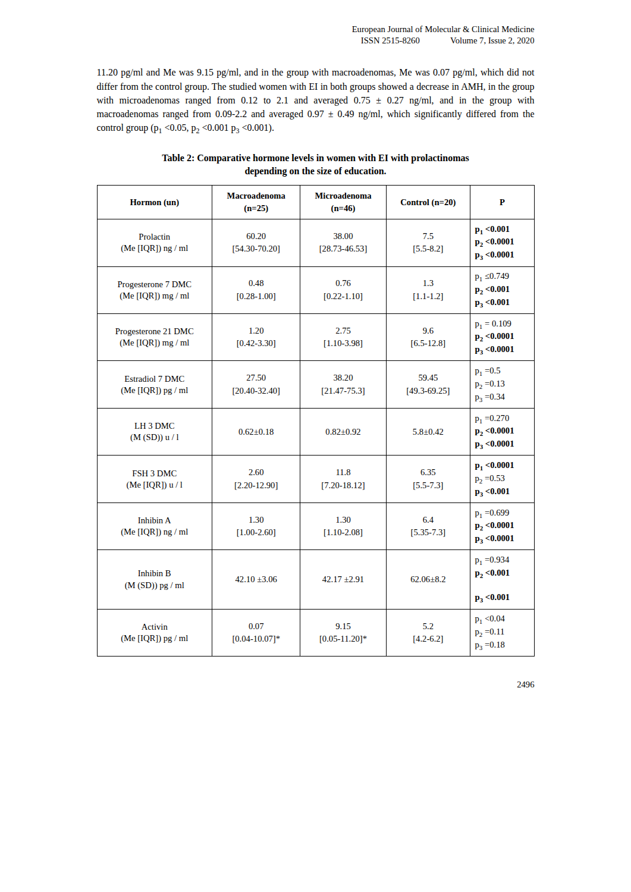European Journal of Molecular & Clinical Medicine ISSN 2515-8260 Volume 7, Issue 2, 2020
11.20 pg/ml and Me was 9.15 pg/ml, and in the group with macroadenomas, Me was 0.07 pg/ml, which did not differ from the control group. The studied women with EI in both groups showed a decrease in AMH, in the group with microadenomas ranged from 0.12 to 2.1 and averaged 0.75 ± 0.27 ng/ml, and in the group with macroadenomas ranged from 0.09-2.2 and averaged 0.97 ± 0.49 ng/ml, which significantly differed from the control group (p1 <0.05, p2 <0.001 p3 <0.001).
Table 2: Comparative hormone levels in women with EI with prolactinomas depending on the size of education.
| Hormon (un) | Macroadenoma (n=25) | Microadenoma (n=46) | Control (n=20) | P |
| --- | --- | --- | --- | --- |
| Prolactin (Me [IQR]) ng / ml | 60.20 [54.30-70.20] | 38.00 [28.73-46.53] | 7.5 [5.5-8.2] | p 1 <0.001 p 2 <0.0001 p 3 <0.0001 |
| Progesterone 7 DMC (Me [IQR]) mg / ml | 0.48 [0.28-1.00] | 0.76 [0.22-1.10] | 1.3 [1.1-1.2] | p 1 ≤0.749 p 2 <0.001 p 3 <0.001 |
| Progesterone 21 DMC (Me [IQR]) mg / ml | 1.20 [0.42-3.30] | 2.75 [1.10-3.98] | 9.6 [6.5-12.8] | p 1 = 0.109 p 2 <0.0001 p 3 <0.0001 |
| Estradiol 7 DMC (Me [IQR]) pg / ml | 27.50 [20.40-32.40] | 38.20 [21.47-75.3] | 59.45 [49.3-69.25] | p 1 =0.5 p 2 =0.13 p 3 =0.34 |
| LH 3 DMC (M (SD)) u / l | 0.62±0.18 | 0.82±0.92 | 5.8±0.42 | p 1 =0.270 p 2 <0.0001 p 3 <0.0001 |
| FSH 3 DMC (Me [IQR]) u / l | 2.60 [2.20-12.90] | 11.8 [7.20-18.12] | 6.35 [5.5-7.3] | p 1 <0.0001 p 2 =0.53 p 3 <0.001 |
| Inhibin A (Me [IQR]) ng / ml | 1.30 [1.00-2.60] | 1.30 [1.10-2.08] | 6.4 [5.35-7.3] | p 1 =0.699 p 2 <0.0001 p 3 <0.0001 |
| Inhibin B (M (SD)) pg / ml | 42.10 ±3.06 | 42.17 ±2.91 | 62.06±8.2 | p 1 =0.934 p 2 <0.001 p 3 <0.001 |
| Activin (Me [IQR]) pg / ml | 0.07 [0.04-10.07]* | 9.15 [0.05-11.20]* | 5.2 [4.2-6.2] | p 1 <0.04 p 2 =0.11 p 3 =0.18 |
2496